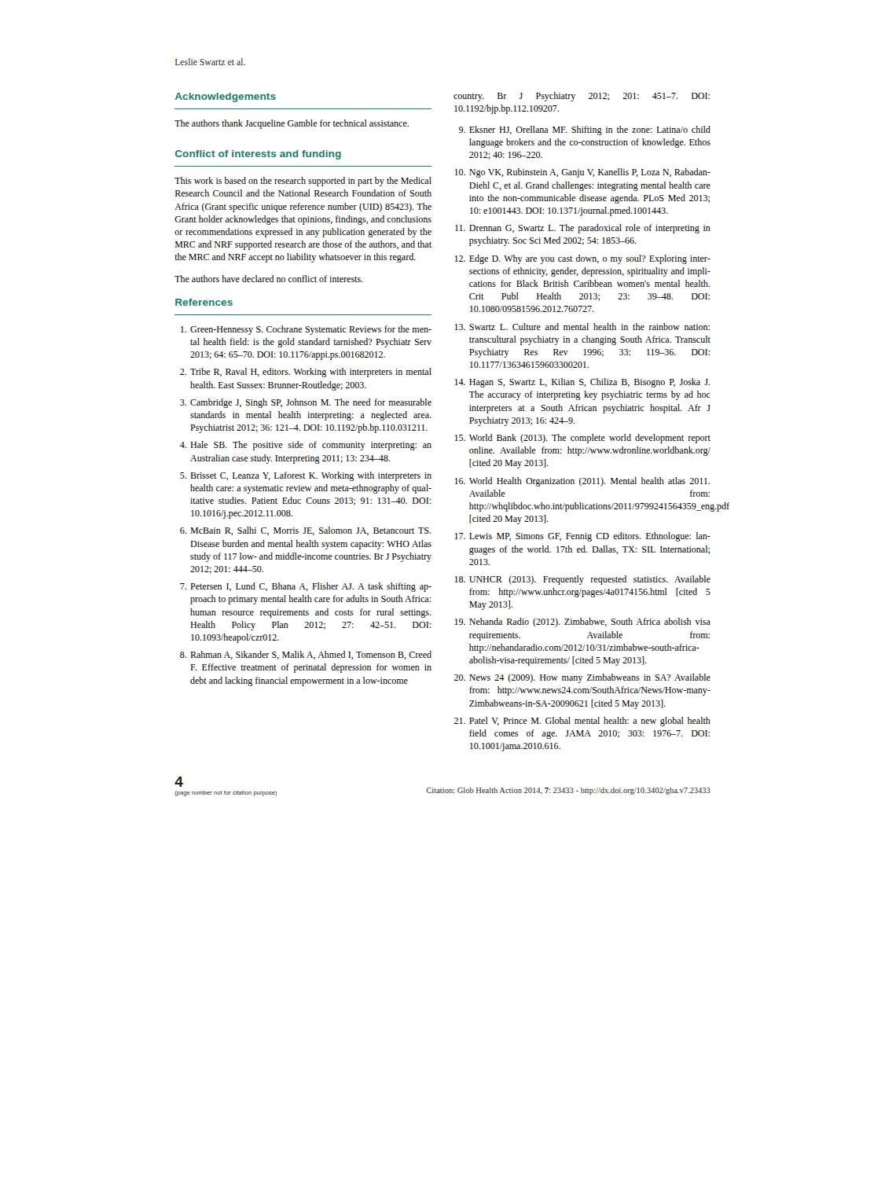Leslie Swartz et al.
Acknowledgements
The authors thank Jacqueline Gamble for technical assistance.
Conflict of interests and funding
This work is based on the research supported in part by the Medical Research Council and the National Research Foundation of South Africa (Grant specific unique reference number (UID) 85423). The Grant holder acknowledges that opinions, findings, and conclusions or recommendations expressed in any publication generated by the MRC and NRF supported research are those of the authors, and that the MRC and NRF accept no liability whatsoever in this regard.
The authors have declared no conflict of interests.
References
Green-Hennessy S. Cochrane Systematic Reviews for the mental health field: is the gold standard tarnished? Psychiatr Serv 2013; 64: 65–70. DOI: 10.1176/appi.ps.001682012.
Tribe R, Raval H, editors. Working with interpreters in mental health. East Sussex: Brunner-Routledge; 2003.
Cambridge J, Singh SP, Johnson M. The need for measurable standards in mental health interpreting: a neglected area. Psychiatrist 2012; 36: 121–4. DOI: 10.1192/pb.bp.110.031211.
Hale SB. The positive side of community interpreting: an Australian case study. Interpreting 2011; 13: 234–48.
Brisset C, Leanza Y, Laforest K. Working with interpreters in health care: a systematic review and meta-ethnography of qualitative studies. Patient Educ Couns 2013; 91: 131–40. DOI: 10.1016/j.pec.2012.11.008.
McBain R, Salhi C, Morris JE, Salomon JA, Betancourt TS. Disease burden and mental health system capacity: WHO Atlas study of 117 low- and middle-income countries. Br J Psychiatry 2012; 201: 444–50.
Petersen I, Lund C, Bhana A, Flisher AJ. A task shifting approach to primary mental health care for adults in South Africa: human resource requirements and costs for rural settings. Health Policy Plan 2012; 27: 42–51. DOI: 10.1093/heapol/czr012.
Rahman A, Sikander S, Malik A, Ahmed I, Tomenson B, Creed F. Effective treatment of perinatal depression for women in debt and lacking financial empowerment in a low-income
country. Br J Psychiatry 2012; 201: 451–7. DOI: 10.1192/bjp.bp.112.109207.
Eksner HJ, Orellana MF. Shifting in the zone: Latina/o child language brokers and the co-construction of knowledge. Ethos 2012; 40: 196–220.
Ngo VK, Rubinstein A, Ganju V, Kanellis P, Loza N, Rabadan-Diehl C, et al. Grand challenges: integrating mental health care into the non-communicable disease agenda. PLoS Med 2013; 10: e1001443. DOI: 10.1371/journal.pmed.1001443.
Drennan G, Swartz L. The paradoxical role of interpreting in psychiatry. Soc Sci Med 2002; 54: 1853–66.
Edge D. Why are you cast down, o my soul? Exploring intersections of ethnicity, gender, depression, spirituality and implications for Black British Caribbean women's mental health. Crit Publ Health 2013; 23: 39–48. DOI: 10.1080/09581596.2012.760727.
Swartz L. Culture and mental health in the rainbow nation: transcultural psychiatry in a changing South Africa. Transcult Psychiatry Res Rev 1996; 33: 119–36. DOI: 10.1177/136346159603300201.
Hagan S, Swartz L, Kilian S, Chiliza B, Bisogno P, Joska J. The accuracy of interpreting key psychiatric terms by ad hoc interpreters at a South African psychiatric hospital. Afr J Psychiatry 2013; 16: 424–9.
World Bank (2013). The complete world development report online. Available from: http://www.wdronline.worldbank.org/ [cited 20 May 2013].
World Health Organization (2011). Mental health atlas 2011. Available from: http://whqlibdoc.who.int/publications/2011/9799241564359_eng.pdf [cited 20 May 2013].
Lewis MP, Simons GF, Fennig CD editors. Ethnologue: languages of the world. 17th ed. Dallas, TX: SIL International; 2013.
UNHCR (2013). Frequently requested statistics. Available from: http://www.unhcr.org/pages/4a0174156.html [cited 5 May 2013].
Nehanda Radio (2012). Zimbabwe, South Africa abolish visa requirements. Available from: http://nehandaradio.com/2012/10/31/zimbabwe-south-africa-abolish-visa-requirements/ [cited 5 May 2013].
News 24 (2009). How many Zimbabweans in SA? Available from: http://www.news24.com/SouthAfrica/News/How-many-Zimbabweans-in-SA-20090621 [cited 5 May 2013].
Patel V, Prince M. Global mental health: a new global health field comes of age. JAMA 2010; 303: 1976–7. DOI: 10.1001/jama.2010.616.
4(page number not for citation purpose)
Citation: Glob Health Action 2014, 7: 23433 - http://dx.doi.org/10.3402/gha.v7.23433